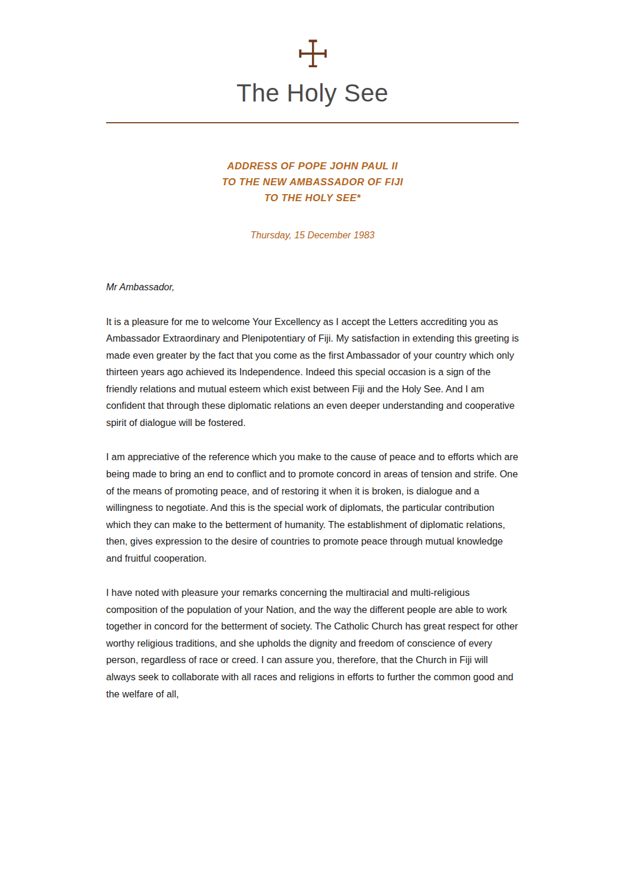☩
The Holy See
ADDRESS OF POPE JOHN PAUL II
TO THE NEW AMBASSADOR OF FIJI
TO THE HOLY SEE*
Thursday, 15 December 1983
Mr Ambassador,
It is a pleasure for me to welcome Your Excellency as I accept the Letters accrediting you as Ambassador Extraordinary and Plenipotentiary of Fiji. My satisfaction in extending this greeting is made even greater by the fact that you come as the first Ambassador of your country which only thirteen years ago achieved its Independence. Indeed this special occasion is a sign of the friendly relations and mutual esteem which exist between Fiji and the Holy See. And I am confident that through these diplomatic relations an even deeper understanding and cooperative spirit of dialogue will be fostered.
I am appreciative of the reference which you make to the cause of peace and to efforts which are being made to bring an end to conflict and to promote concord in areas of tension and strife. One of the means of promoting peace, and of restoring it when it is broken, is dialogue and a willingness to negotiate. And this is the special work of diplomats, the particular contribution which they can make to the betterment of humanity. The establishment of diplomatic relations, then, gives expression to the desire of countries to promote peace through mutual knowledge and fruitful cooperation.
I have noted with pleasure your remarks concerning the multiracial and multi-religious composition of the population of your Nation, and the way the different people are able to work together in concord for the betterment of society. The Catholic Church has great respect for other worthy religious traditions, and she upholds the dignity and freedom of conscience of every person, regardless of race or creed. I can assure you, therefore, that the Church in Fiji will always seek to collaborate with all races and religions in efforts to further the common good and the welfare of all,